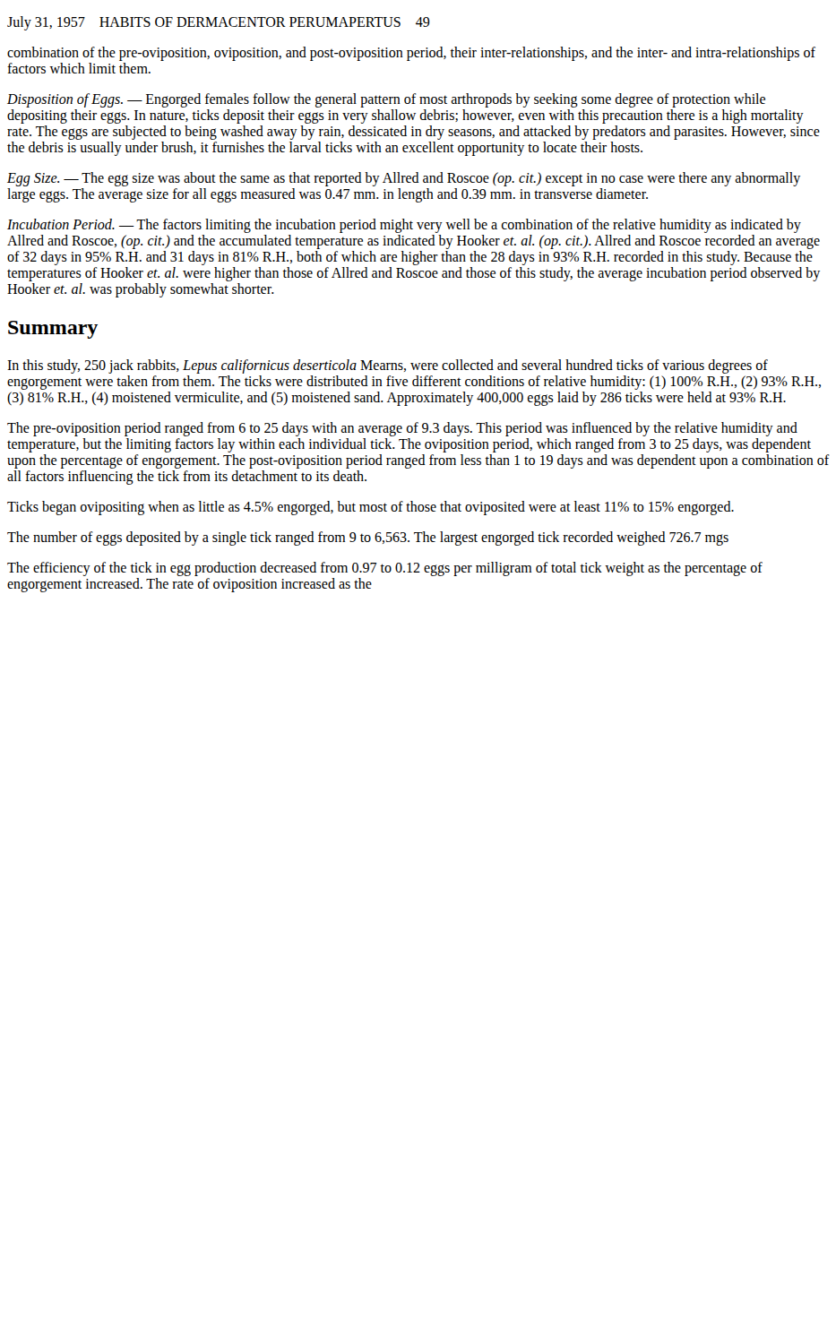July 31, 1957 HABITS OF DERMACENTOR PERUMAPERTUS 49
combination of the pre-oviposition, oviposition, and post-oviposition period, their inter-relationships, and the inter- and intra-relationships of factors which limit them.
Disposition of Eggs. — Engorged females follow the general pattern of most arthropods by seeking some degree of protection while depositing their eggs. In nature, ticks deposit their eggs in very shallow debris; however, even with this precaution there is a high mortality rate. The eggs are subjected to being washed away by rain, dessicated in dry seasons, and attacked by predators and parasites. However, since the debris is usually under brush, it furnishes the larval ticks with an excellent opportunity to locate their hosts.
Egg Size. — The egg size was about the same as that reported by Allred and Roscoe (op. cit.) except in no case were there any abnormally large eggs. The average size for all eggs measured was 0.47 mm. in length and 0.39 mm. in transverse diameter.
Incubation Period. — The factors limiting the incubation period might very well be a combination of the relative humidity as indicated by Allred and Roscoe, (op. cit.) and the accumulated temperature as indicated by Hooker et. al. (op. cit.). Allred and Roscoe recorded an average of 32 days in 95% R.H. and 31 days in 81% R.H., both of which are higher than the 28 days in 93% R.H. recorded in this study. Because the temperatures of Hooker et. al. were higher than those of Allred and Roscoe and those of this study, the average incubation period observed by Hooker et. al. was probably somewhat shorter.
Summary
In this study, 250 jack rabbits, Lepus californicus deserticola Mearns, were collected and several hundred ticks of various degrees of engorgement were taken from them. The ticks were distributed in five different conditions of relative humidity: (1) 100% R.H., (2) 93% R.H., (3) 81% R.H., (4) moistened vermiculite, and (5) moistened sand. Approximately 400,000 eggs laid by 286 ticks were held at 93% R.H.
The pre-oviposition period ranged from 6 to 25 days with an average of 9.3 days. This period was influenced by the relative humidity and temperature, but the limiting factors lay within each individual tick. The oviposition period, which ranged from 3 to 25 days, was dependent upon the percentage of engorgement. The post-oviposition period ranged from less than 1 to 19 days and was dependent upon a combination of all factors influencing the tick from its detachment to its death.
Ticks began ovipositing when as little as 4.5% engorged, but most of those that oviposited were at least 11% to 15% engorged.
The number of eggs deposited by a single tick ranged from 9 to 6,563. The largest engorged tick recorded weighed 726.7 mgs
The efficiency of the tick in egg production decreased from 0.97 to 0.12 eggs per milligram of total tick weight as the percentage of engorgement increased. The rate of oviposition increased as the